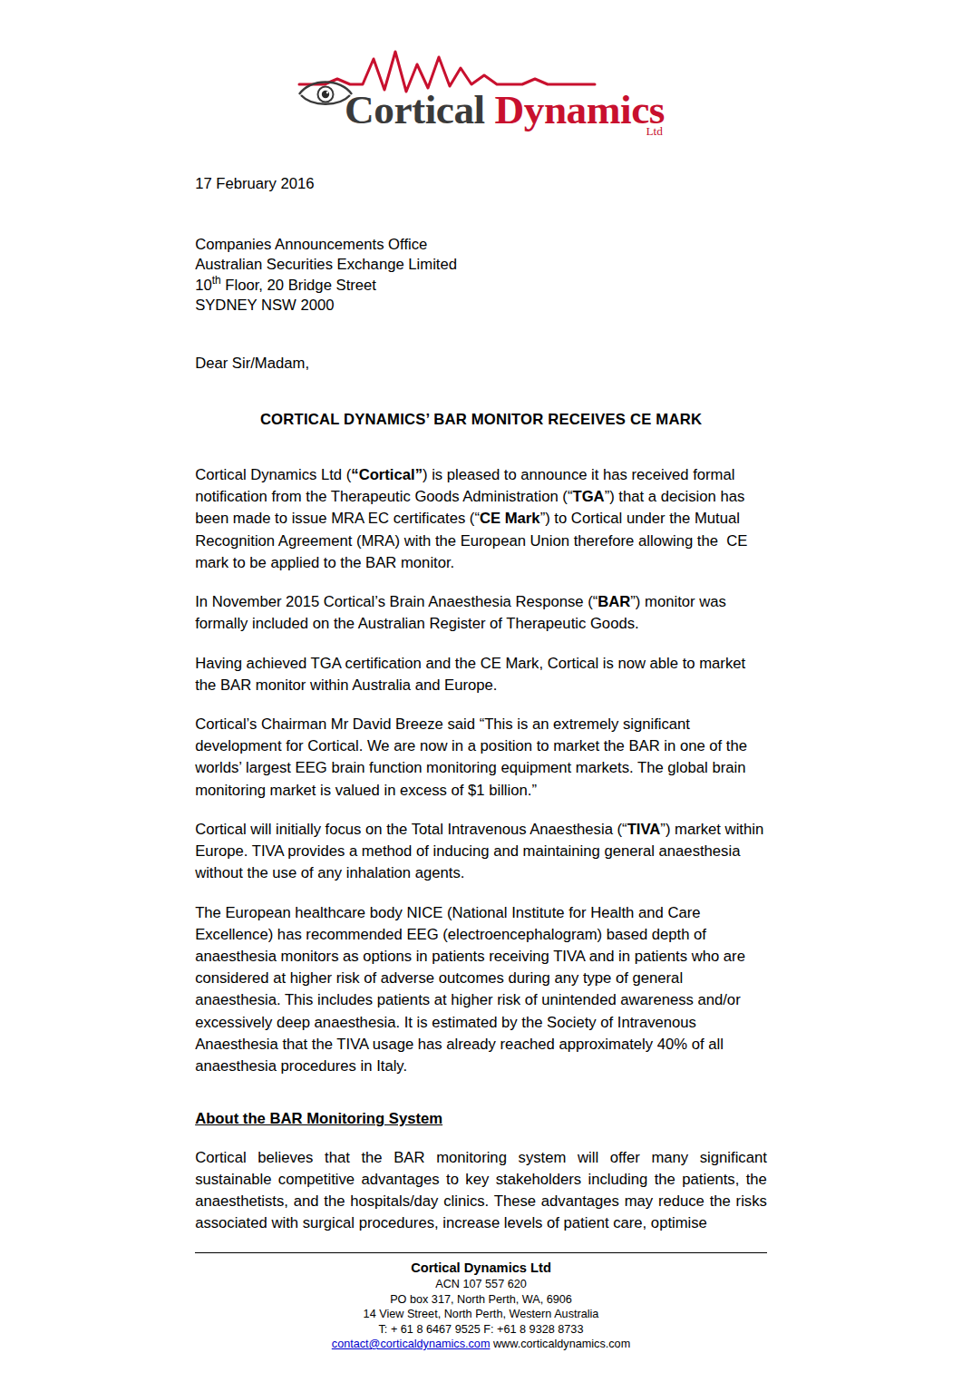Cortical Dynamics Ltd
17 February 2016
Companies Announcements Office
Australian Securities Exchange Limited
10th Floor, 20 Bridge Street
SYDNEY NSW 2000
Dear Sir/Madam,
CORTICAL DYNAMICS’ BAR MONITOR RECEIVES CE MARK
Cortical Dynamics Ltd (“Cortical”) is pleased to announce it has received formal notification from the Therapeutic Goods Administration (“TGA”) that a decision has been made to issue MRA EC certificates (“CE Mark”) to Cortical under the Mutual Recognition Agreement (MRA) with the European Union therefore allowing the CE mark to be applied to the BAR monitor.
In November 2015 Cortical’s Brain Anaesthesia Response (“BAR”) monitor was formally included on the Australian Register of Therapeutic Goods.
Having achieved TGA certification and the CE Mark, Cortical is now able to market the BAR monitor within Australia and Europe.
Cortical’s Chairman Mr David Breeze said “This is an extremely significant development for Cortical. We are now in a position to market the BAR in one of the worlds’ largest EEG brain function monitoring equipment markets. The global brain monitoring market is valued in excess of $1 billion.”
Cortical will initially focus on the Total Intravenous Anaesthesia (“TIVA”) market within Europe. TIVA provides a method of inducing and maintaining general anaesthesia without the use of any inhalation agents.
The European healthcare body NICE (National Institute for Health and Care Excellence) has recommended EEG (electroencephalogram) based depth of anaesthesia monitors as options in patients receiving TIVA and in patients who are considered at higher risk of adverse outcomes during any type of general anaesthesia. This includes patients at higher risk of unintended awareness and/or excessively deep anaesthesia. It is estimated by the Society of Intravenous Anaesthesia that the TIVA usage has already reached approximately 40% of all anaesthesia procedures in Italy.
About the BAR Monitoring System
Cortical believes that the BAR monitoring system will offer many significant sustainable competitive advantages to key stakeholders including the patients, the anaesthetists, and the hospitals/day clinics. These advantages may reduce the risks associated with surgical procedures, increase levels of patient care, optimise
Cortical Dynamics Ltd
ACN 107 557 620
PO box 317, North Perth, WA, 6906
14 View Street, North Perth, Western Australia
T: + 61 8 6467 9525 F: +61 8 9328 8733
contact@corticaldynamics.com www.corticaldynamics.com